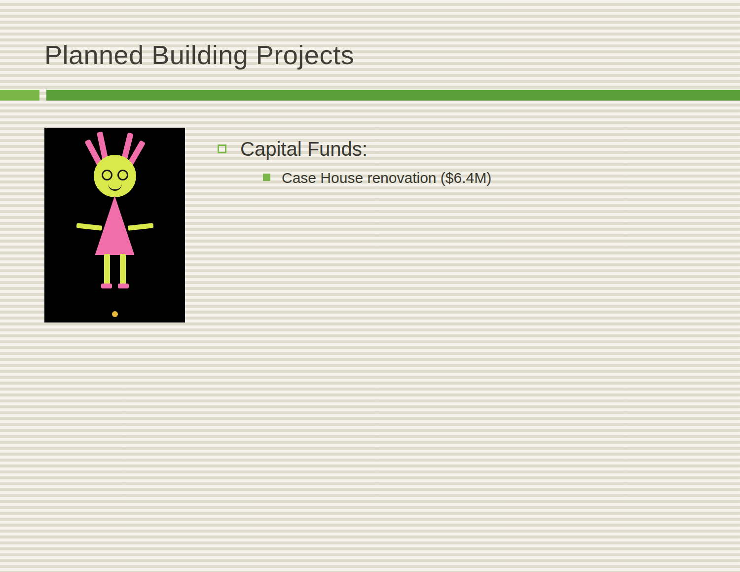Planned Building Projects
Capital Funds:
Case House renovation ($6.4M)